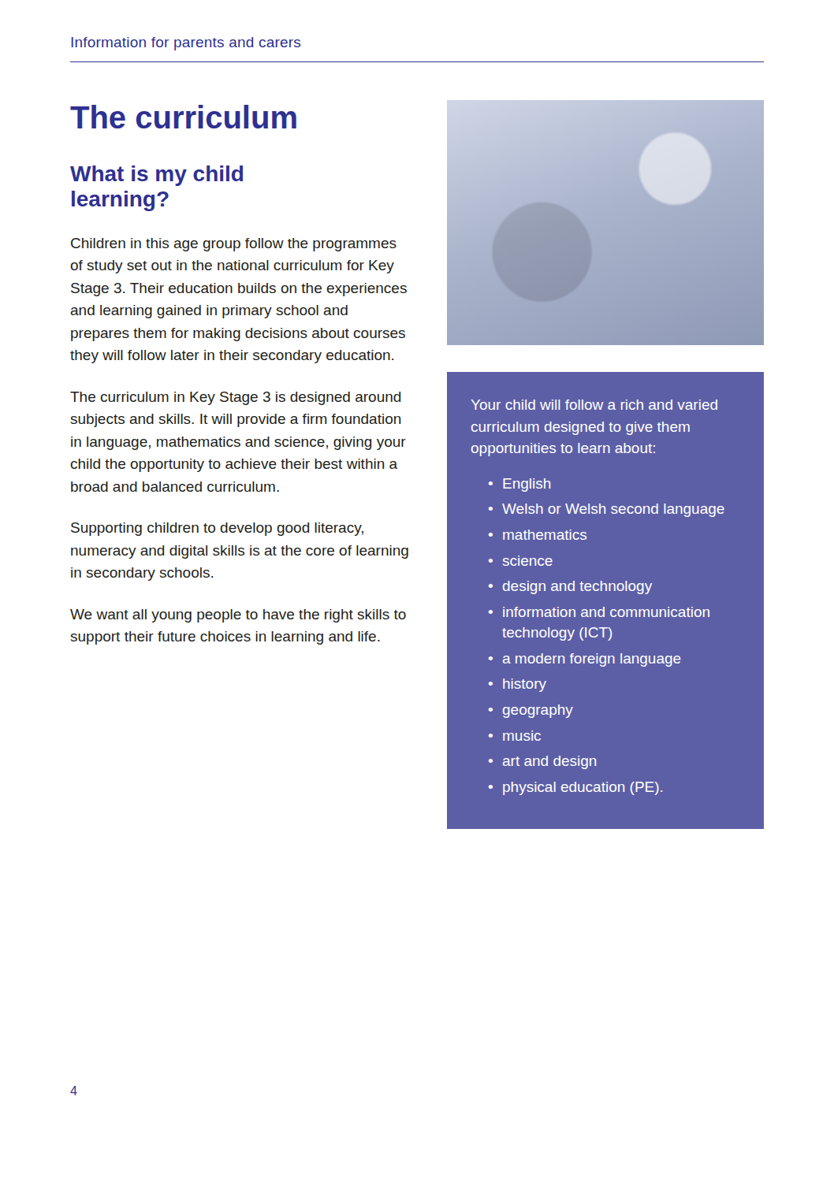Information for parents and carers
The curriculum
What is my child
learning?
Children in this age group follow the programmes of study set out in the national curriculum for Key Stage 3. Their education builds on the experiences and learning gained in primary school and prepares them for making decisions about courses they will follow later in their secondary education.
The curriculum in Key Stage 3 is designed around subjects and skills. It will provide a firm foundation in language, mathematics and science, giving your child the opportunity to achieve their best within a broad and balanced curriculum.
Supporting children to develop good literacy, numeracy and digital skills is at the core of learning in secondary schools.
We want all young people to have the right skills to support their future choices in learning and life.
Your child will follow a rich and varied curriculum designed to give them opportunities to learn about:
English
Welsh or Welsh second language
mathematics
science
design and technology
information and communication technology (ICT)
a modern foreign language
history
geography
music
art and design
physical education (PE).
4